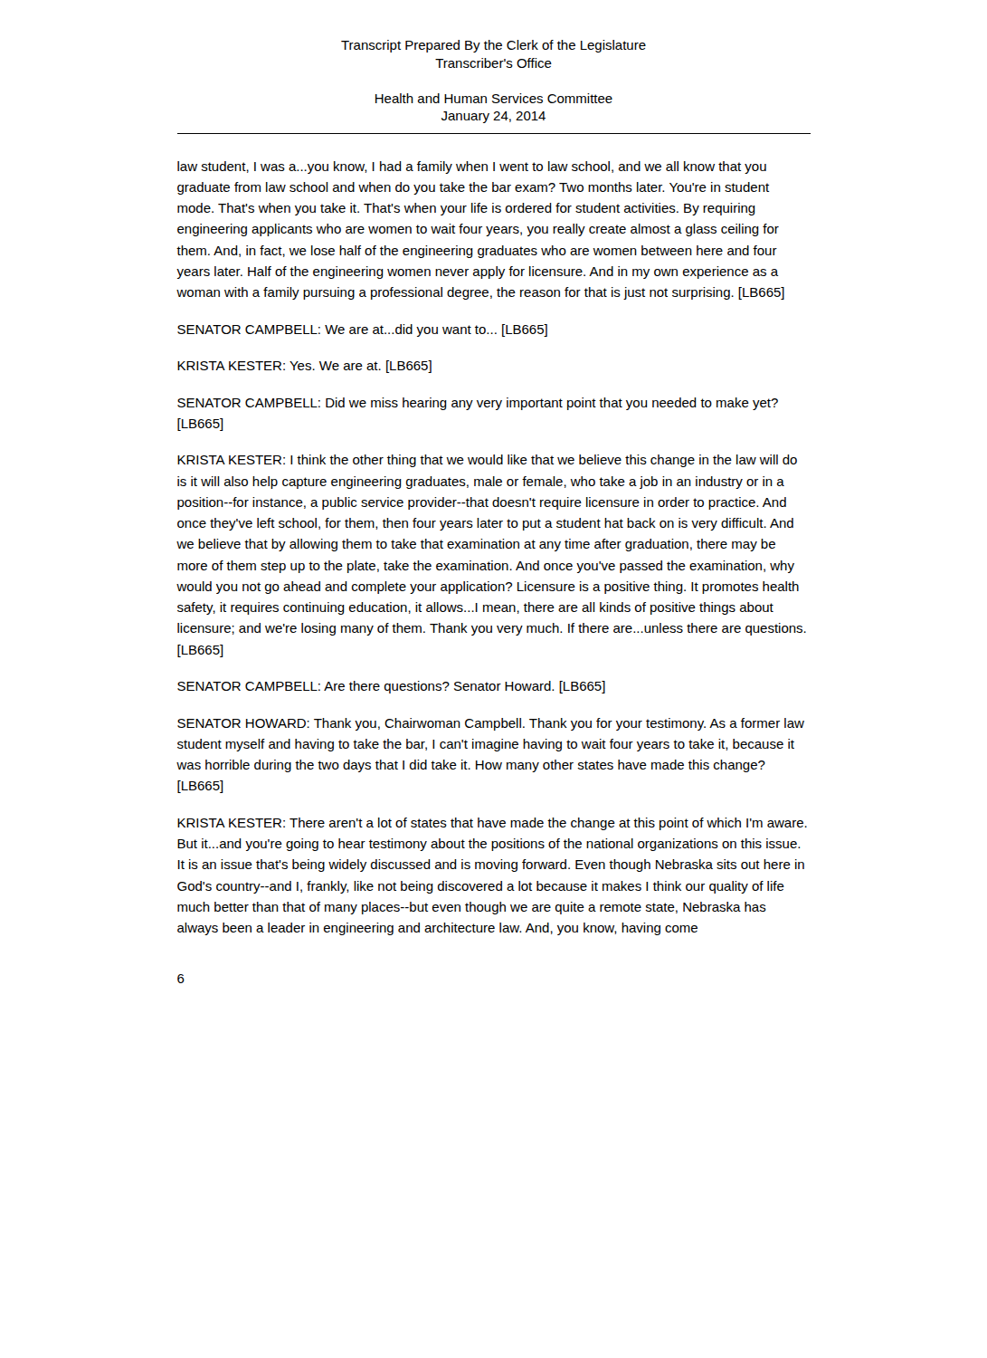Transcript Prepared By the Clerk of the Legislature
Transcriber's Office
Health and Human Services Committee
January 24, 2014
law student, I was a...you know, I had a family when I went to law school, and we all know that you graduate from law school and when do you take the bar exam? Two months later. You're in student mode. That's when you take it. That's when your life is ordered for student activities. By requiring engineering applicants who are women to wait four years, you really create almost a glass ceiling for them. And, in fact, we lose half of the engineering graduates who are women between here and four years later. Half of the engineering women never apply for licensure. And in my own experience as a woman with a family pursuing a professional degree, the reason for that is just not surprising. [LB665]
SENATOR CAMPBELL: We are at...did you want to... [LB665]
KRISTA KESTER: Yes. We are at. [LB665]
SENATOR CAMPBELL: Did we miss hearing any very important point that you needed to make yet? [LB665]
KRISTA KESTER: I think the other thing that we would like that we believe this change in the law will do is it will also help capture engineering graduates, male or female, who take a job in an industry or in a position--for instance, a public service provider--that doesn't require licensure in order to practice. And once they've left school, for them, then four years later to put a student hat back on is very difficult. And we believe that by allowing them to take that examination at any time after graduation, there may be more of them step up to the plate, take the examination. And once you've passed the examination, why would you not go ahead and complete your application? Licensure is a positive thing. It promotes health safety, it requires continuing education, it allows...I mean, there are all kinds of positive things about licensure; and we're losing many of them. Thank you very much. If there are...unless there are questions. [LB665]
SENATOR CAMPBELL: Are there questions? Senator Howard. [LB665]
SENATOR HOWARD: Thank you, Chairwoman Campbell. Thank you for your testimony. As a former law student myself and having to take the bar, I can't imagine having to wait four years to take it, because it was horrible during the two days that I did take it. How many other states have made this change? [LB665]
KRISTA KESTER: There aren't a lot of states that have made the change at this point of which I'm aware. But it...and you're going to hear testimony about the positions of the national organizations on this issue. It is an issue that's being widely discussed and is moving forward. Even though Nebraska sits out here in God's country--and I, frankly, like not being discovered a lot because it makes I think our quality of life much better than that of many places--but even though we are quite a remote state, Nebraska has always been a leader in engineering and architecture law. And, you know, having come
6